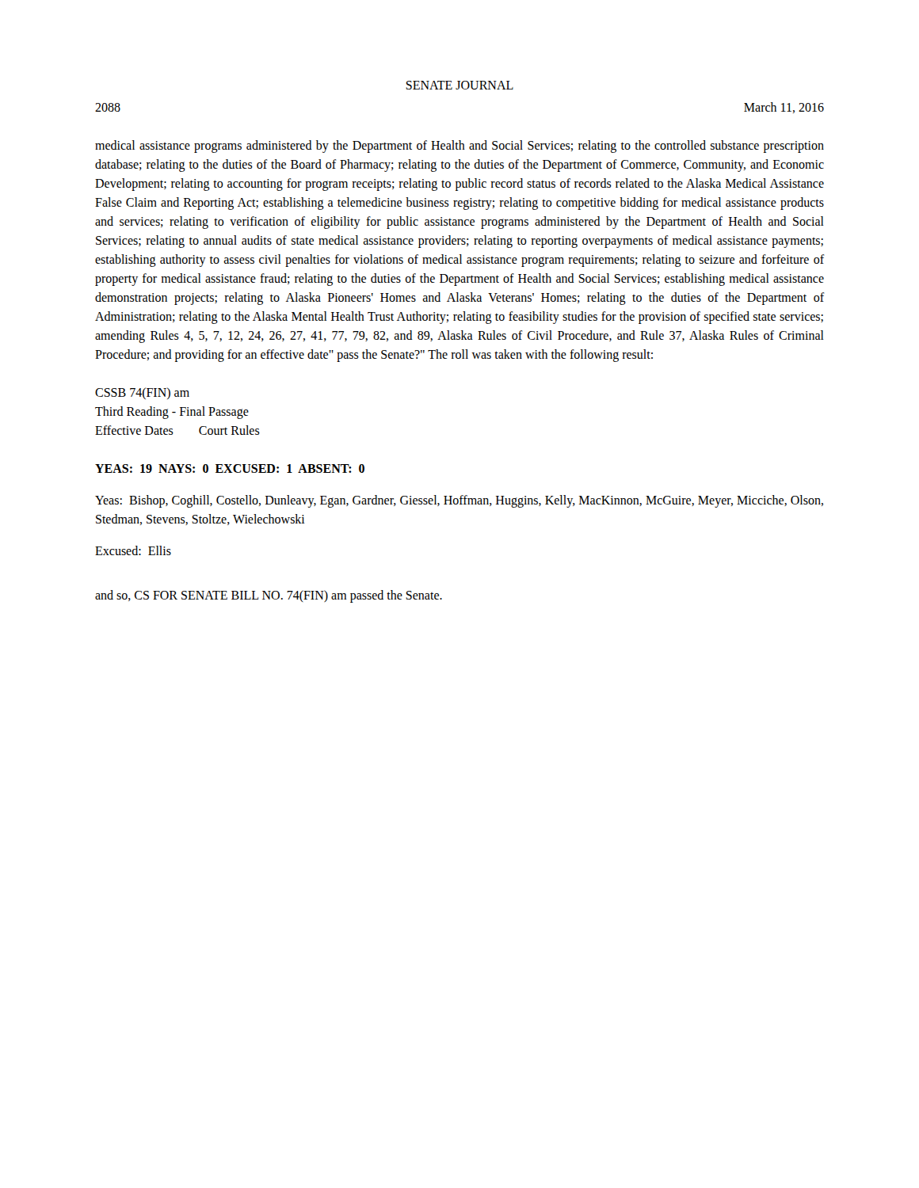SENATE JOURNAL
2088 March 11, 2016
medical assistance programs administered by the Department of Health and Social Services; relating to the controlled substance prescription database; relating to the duties of the Board of Pharmacy; relating to the duties of the Department of Commerce, Community, and Economic Development; relating to accounting for program receipts; relating to public record status of records related to the Alaska Medical Assistance False Claim and Reporting Act; establishing a telemedicine business registry; relating to competitive bidding for medical assistance products and services; relating to verification of eligibility for public assistance programs administered by the Department of Health and Social Services; relating to annual audits of state medical assistance providers; relating to reporting overpayments of medical assistance payments; establishing authority to assess civil penalties for violations of medical assistance program requirements; relating to seizure and forfeiture of property for medical assistance fraud; relating to the duties of the Department of Health and Social Services; establishing medical assistance demonstration projects; relating to Alaska Pioneers' Homes and Alaska Veterans' Homes; relating to the duties of the Department of Administration; relating to the Alaska Mental Health Trust Authority; relating to feasibility studies for the provision of specified state services; amending Rules 4, 5, 7, 12, 24, 26, 27, 41, 77, 79, 82, and 89, Alaska Rules of Civil Procedure, and Rule 37, Alaska Rules of Criminal Procedure; and providing for an effective date" pass the Senate?" The roll was taken with the following result:
CSSB 74(FIN) am
Third Reading - Final Passage
Effective Dates Court Rules
YEAS: 19 NAYS: 0 EXCUSED: 1 ABSENT: 0
Yeas: Bishop, Coghill, Costello, Dunleavy, Egan, Gardner, Giessel, Hoffman, Huggins, Kelly, MacKinnon, McGuire, Meyer, Micciche, Olson, Stedman, Stevens, Stoltze, Wielechowski
Excused: Ellis
and so, CS FOR SENATE BILL NO. 74(FIN) am passed the Senate.